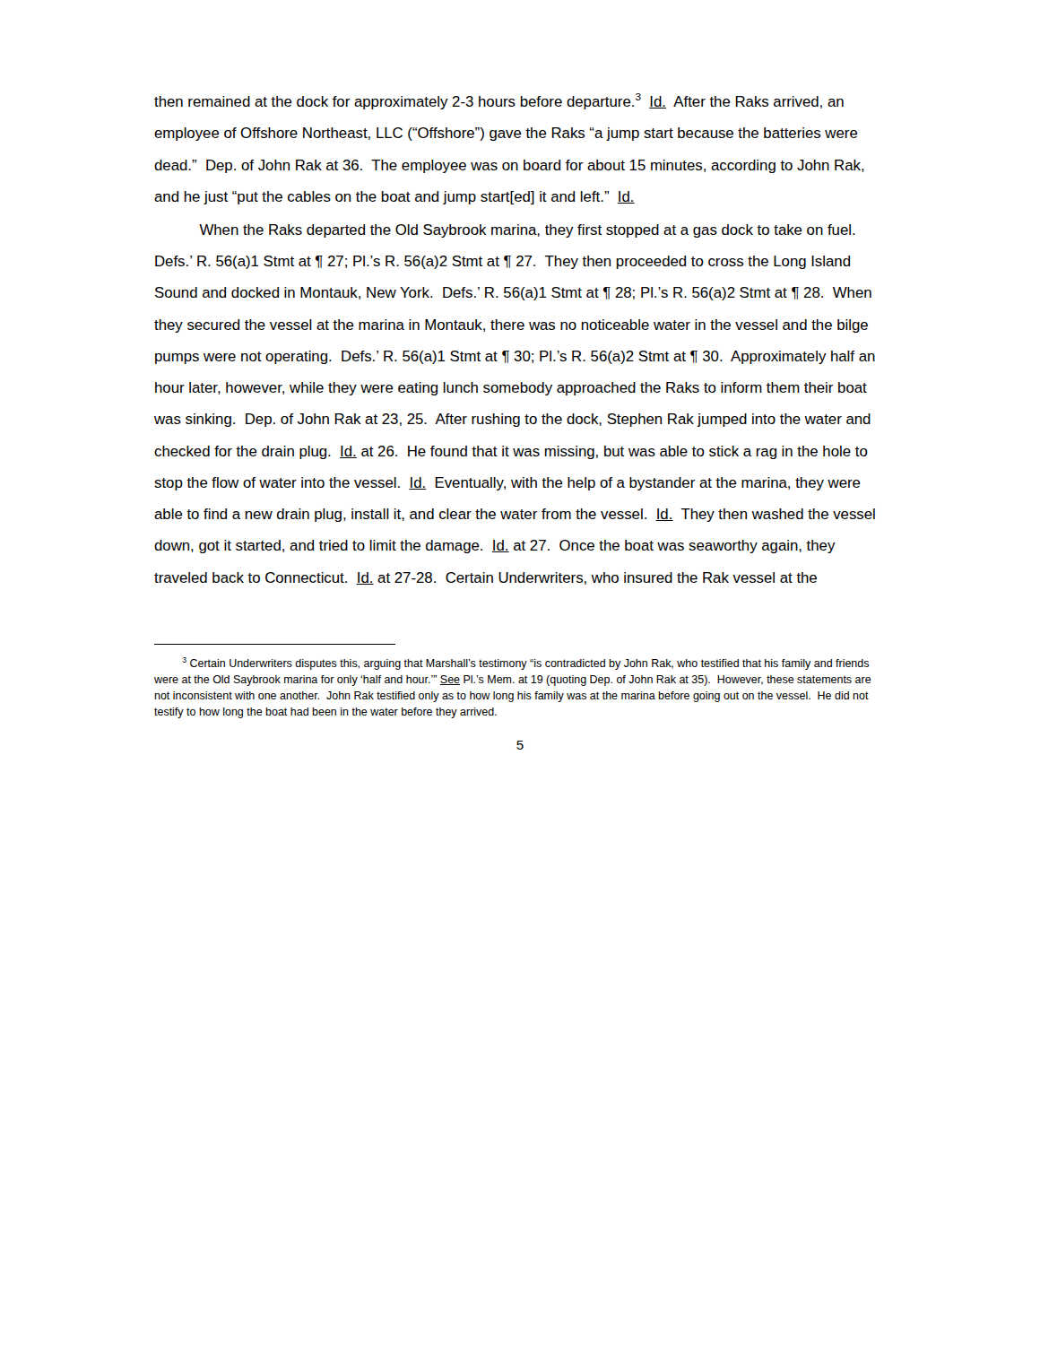then remained at the dock for approximately 2-3 hours before departure.3 Id. After the Raks arrived, an employee of Offshore Northeast, LLC (“Offshore”) gave the Raks “a jump start because the batteries were dead.” Dep. of John Rak at 36. The employee was on board for about 15 minutes, according to John Rak, and he just “put the cables on the boat and jump start[ed] it and left.” Id.
When the Raks departed the Old Saybrook marina, they first stopped at a gas dock to take on fuel. Defs.’ R. 56(a)1 Stmt at ¶ 27; Pl.’s R. 56(a)2 Stmt at ¶ 27. They then proceeded to cross the Long Island Sound and docked in Montauk, New York. Defs.’ R. 56(a)1 Stmt at ¶ 28; Pl.’s R. 56(a)2 Stmt at ¶ 28. When they secured the vessel at the marina in Montauk, there was no noticeable water in the vessel and the bilge pumps were not operating. Defs.’ R. 56(a)1 Stmt at ¶ 30; Pl.’s R. 56(a)2 Stmt at ¶ 30. Approximately half an hour later, however, while they were eating lunch somebody approached the Raks to inform them their boat was sinking. Dep. of John Rak at 23, 25. After rushing to the dock, Stephen Rak jumped into the water and checked for the drain plug. Id. at 26. He found that it was missing, but was able to stick a rag in the hole to stop the flow of water into the vessel. Id. Eventually, with the help of a bystander at the marina, they were able to find a new drain plug, install it, and clear the water from the vessel. Id. They then washed the vessel down, got it started, and tried to limit the damage. Id. at 27. Once the boat was seaworthy again, they traveled back to Connecticut. Id. at 27-28. Certain Underwriters, who insured the Rak vessel at the
3 Certain Underwriters disputes this, arguing that Marshall’s testimony “is contradicted by John Rak, who testified that his family and friends were at the Old Saybrook marina for only ‘half and hour.’” See Pl.’s Mem. at 19 (quoting Dep. of John Rak at 35). However, these statements are not inconsistent with one another. John Rak testified only as to how long his family was at the marina before going out on the vessel. He did not testify to how long the boat had been in the water before they arrived.
5